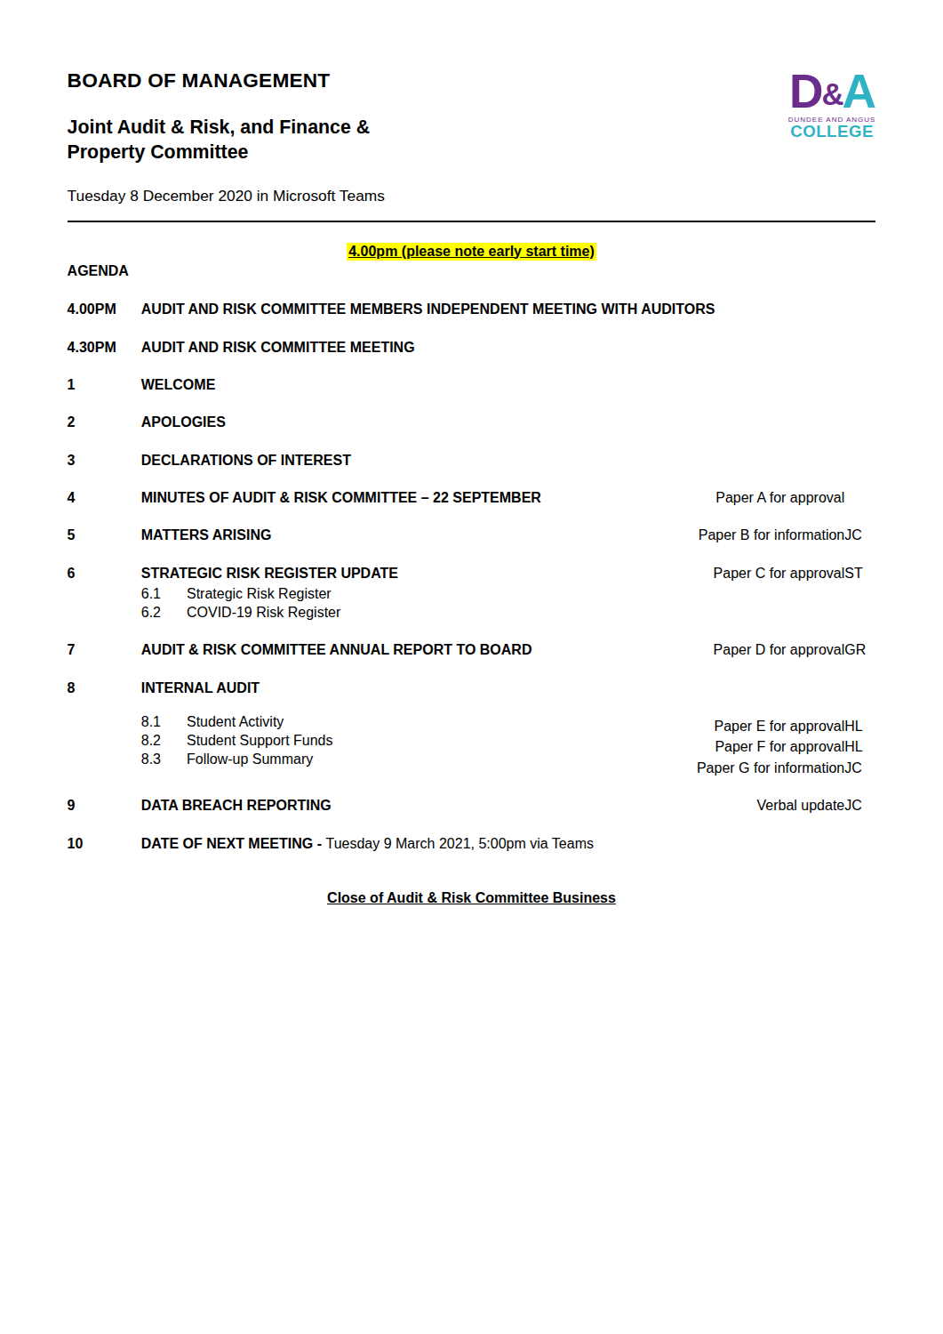BOARD OF MANAGEMENT
Joint Audit & Risk, and Finance & Property Committee
Tuesday 8 December 2020 in Microsoft Teams
D&A
DUNDEE AND ANGUS
COLLEGE
4.00pm (please note early start time)
AGENDA
| 4.00PM | AUDIT AND RISK COMMITTEE MEMBERS INDEPENDENT MEETING WITH AUDITORS |
| 4.30PM | AUDIT AND RISK COMMITTEE MEETING |
| 1 | WELCOME |
| 2 | APOLOGIES |
| 3 | DECLARATIONS OF INTEREST |
| 4 | MINUTES OF AUDIT & RISK COMMITTEE – 22 SEPTEMBER | Paper A for approval | |
| 5 | MATTERS ARISING | Paper B for information | JC |
| 6 | STRATEGIC RISK REGISTER UPDATE 6.1 Strategic Risk Register 6.2 COVID-19 Risk Register | Paper C for approval | ST |
| 7 | AUDIT & RISK COMMITTEE ANNUAL REPORT TO BOARD | Paper D for approval | GR |
| 8 | INTERNAL AUDIT 8.1 Student Activity 8.2 Student Support Funds 8.3 Follow-up Summary | Paper E for approval Paper F for approval Paper G for information | HL HL JC |
| 9 | DATA BREACH REPORTING | Verbal update | JC |
| 10 | DATE OF NEXT MEETING - Tuesday 9 March 2021, 5:00pm via Teams |
Close of Audit & Risk Committee Business